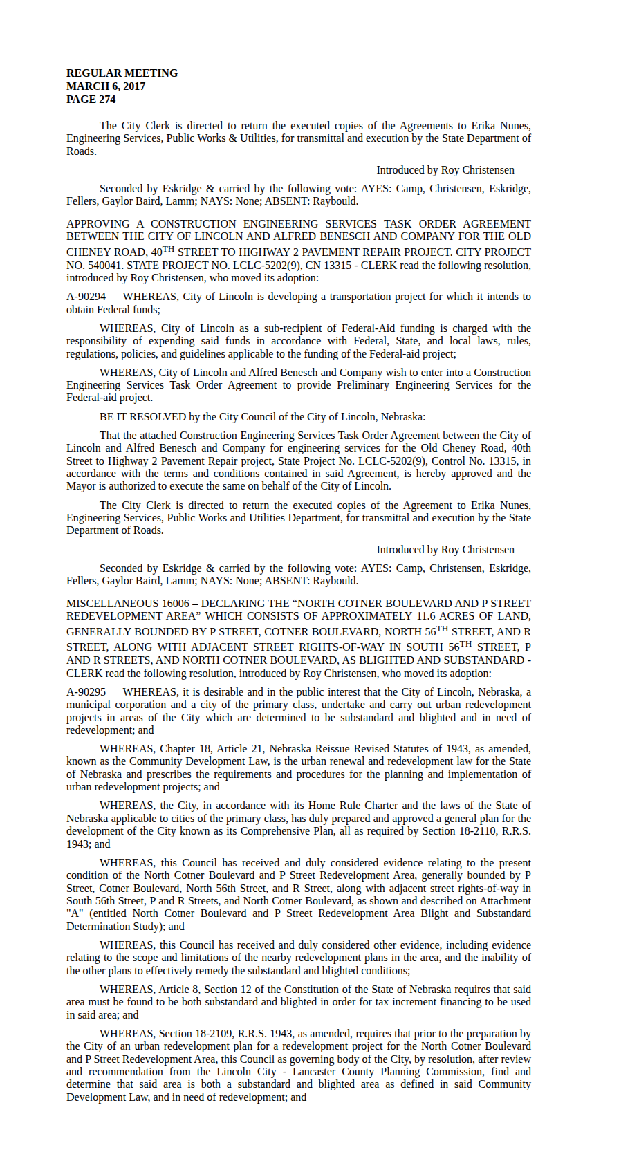REGULAR MEETING
MARCH 6, 2017
PAGE 274
The City Clerk is directed to return the executed copies of the Agreements to Erika Nunes, Engineering Services, Public Works & Utilities, for transmittal and execution by the State Department of Roads.
Introduced by Roy Christensen
Seconded by Eskridge & carried by the following vote: AYES: Camp, Christensen, Eskridge, Fellers, Gaylor Baird, Lamm; NAYS: None; ABSENT: Raybould.
APPROVING A CONSTRUCTION ENGINEERING SERVICES TASK ORDER AGREEMENT BETWEEN THE CITY OF LINCOLN AND ALFRED BENESCH AND COMPANY FOR THE OLD CHENEY ROAD, 40TH STREET TO HIGHWAY 2 PAVEMENT REPAIR PROJECT. CITY PROJECT NO. 540041. STATE PROJECT NO. LCLC-5202(9), CN 13315 - CLERK read the following resolution, introduced by Roy Christensen, who moved its adoption:
A-90294 WHEREAS, City of Lincoln is developing a transportation project for which it intends to obtain Federal funds;
WHEREAS, City of Lincoln as a sub-recipient of Federal-Aid funding is charged with the responsibility of expending said funds in accordance with Federal, State, and local laws, rules, regulations, policies, and guidelines applicable to the funding of the Federal-aid project;
WHEREAS, City of Lincoln and Alfred Benesch and Company wish to enter into a Construction Engineering Services Task Order Agreement to provide Preliminary Engineering Services for the Federal-aid project.
BE IT RESOLVED by the City Council of the City of Lincoln, Nebraska:
That the attached Construction Engineering Services Task Order Agreement between the City of Lincoln and Alfred Benesch and Company for engineering services for the Old Cheney Road, 40th Street to Highway 2 Pavement Repair project, State Project No. LCLC-5202(9), Control No. 13315, in accordance with the terms and conditions contained in said Agreement, is hereby approved and the Mayor is authorized to execute the same on behalf of the City of Lincoln.
The City Clerk is directed to return the executed copies of the Agreement to Erika Nunes, Engineering Services, Public Works and Utilities Department, for transmittal and execution by the State Department of Roads.
Introduced by Roy Christensen
Seconded by Eskridge & carried by the following vote: AYES: Camp, Christensen, Eskridge, Fellers, Gaylor Baird, Lamm; NAYS: None; ABSENT: Raybould.
MISCELLANEOUS 16006 – DECLARING THE “NORTH COTNER BOULEVARD AND P STREET REDEVELOPMENT AREA” WHICH CONSISTS OF APPROXIMATELY 11.6 ACRES OF LAND, GENERALLY BOUNDED BY P STREET, COTNER BOULEVARD, NORTH 56TH STREET, AND R STREET, ALONG WITH ADJACENT STREET RIGHTS-OF-WAY IN SOUTH 56TH STREET, P AND R STREETS, AND NORTH COTNER BOULEVARD, AS BLIGHTED AND SUBSTANDARD - CLERK read the following resolution, introduced by Roy Christensen, who moved its adoption:
A-90295 WHEREAS, it is desirable and in the public interest that the City of Lincoln, Nebraska, a municipal corporation and a city of the primary class, undertake and carry out urban redevelopment projects in areas of the City which are determined to be substandard and blighted and in need of redevelopment; and
WHEREAS, Chapter 18, Article 21, Nebraska Reissue Revised Statutes of 1943, as amended, known as the Community Development Law, is the urban renewal and redevelopment law for the State of Nebraska and prescribes the requirements and procedures for the planning and implementation of urban redevelopment projects; and
WHEREAS, the City, in accordance with its Home Rule Charter and the laws of the State of Nebraska applicable to cities of the primary class, has duly prepared and approved a general plan for the development of the City known as its Comprehensive Plan, all as required by Section 18-2110, R.R.S. 1943; and
WHEREAS, this Council has received and duly considered evidence relating to the present condition of the North Cotner Boulevard and P Street Redevelopment Area, generally bounded by P Street, Cotner Boulevard, North 56th Street, and R Street, along with adjacent street rights-of-way in South 56th Street, P and R Streets, and North Cotner Boulevard, as shown and described on Attachment "A" (entitled North Cotner Boulevard and P Street Redevelopment Area Blight and Substandard Determination Study); and
WHEREAS, this Council has received and duly considered other evidence, including evidence relating to the scope and limitations of the nearby redevelopment plans in the area, and the inability of the other plans to effectively remedy the substandard and blighted conditions;
WHEREAS, Article 8, Section 12 of the Constitution of the State of Nebraska requires that said area must be found to be both substandard and blighted in order for tax increment financing to be used in said area; and
WHEREAS, Section 18-2109, R.R.S. 1943, as amended, requires that prior to the preparation by the City of an urban redevelopment plan for a redevelopment project for the North Cotner Boulevard and P Street Redevelopment Area, this Council as governing body of the City, by resolution, after review and recommendation from the Lincoln City - Lancaster County Planning Commission, find and determine that said area is both a substandard and blighted area as defined in said Community Development Law, and in need of redevelopment; and